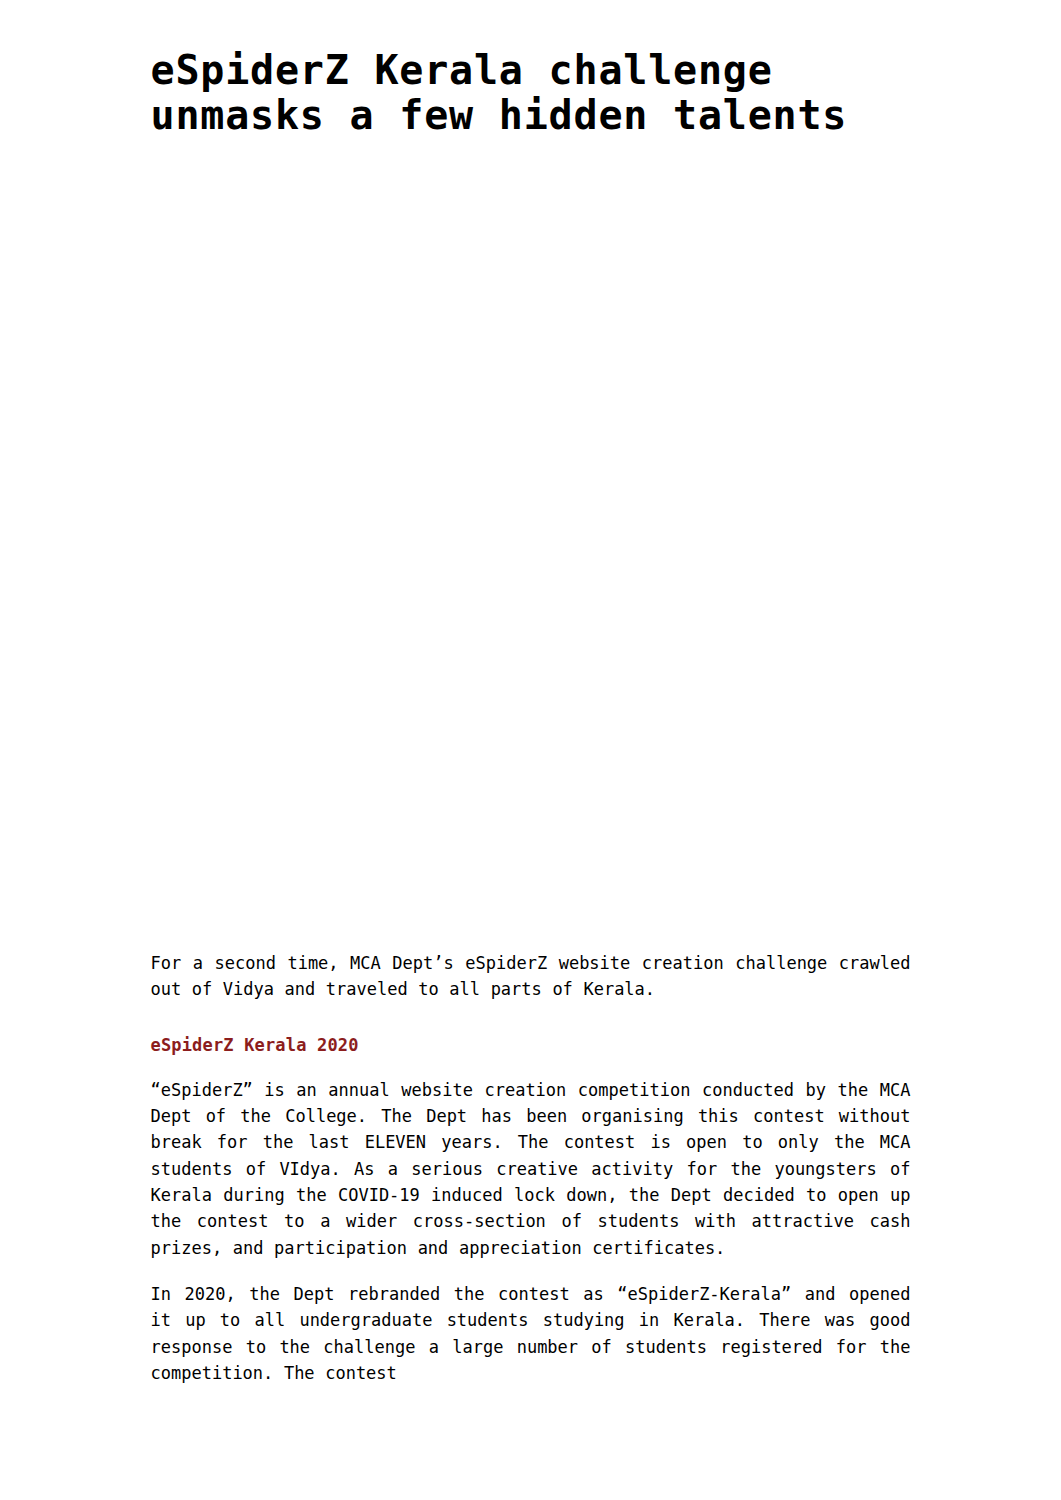eSpiderZ Kerala challenge unmasks a few hidden talents
For a second time, MCA Dept’s eSpiderZ website creation challenge crawled out of Vidya and traveled to all parts of Kerala.
eSpiderZ Kerala 2020
“eSpiderZ” is an annual website creation competition conducted by the MCA Dept of the College. The Dept has been organising this contest without break for the last ELEVEN years. The contest is open to only the MCA students of VIdya. As a serious creative activity for the youngsters of Kerala during the COVID-19 induced lock down, the Dept decided to open up the contest to a wider cross-section of students with attractive cash prizes, and participation and appreciation certificates.
In 2020, the Dept rebranded the contest as “eSpiderZ-Kerala” and opened it up to all undergraduate students studying in Kerala. There was good response to the challenge a large number of students registered for the competition. The contest